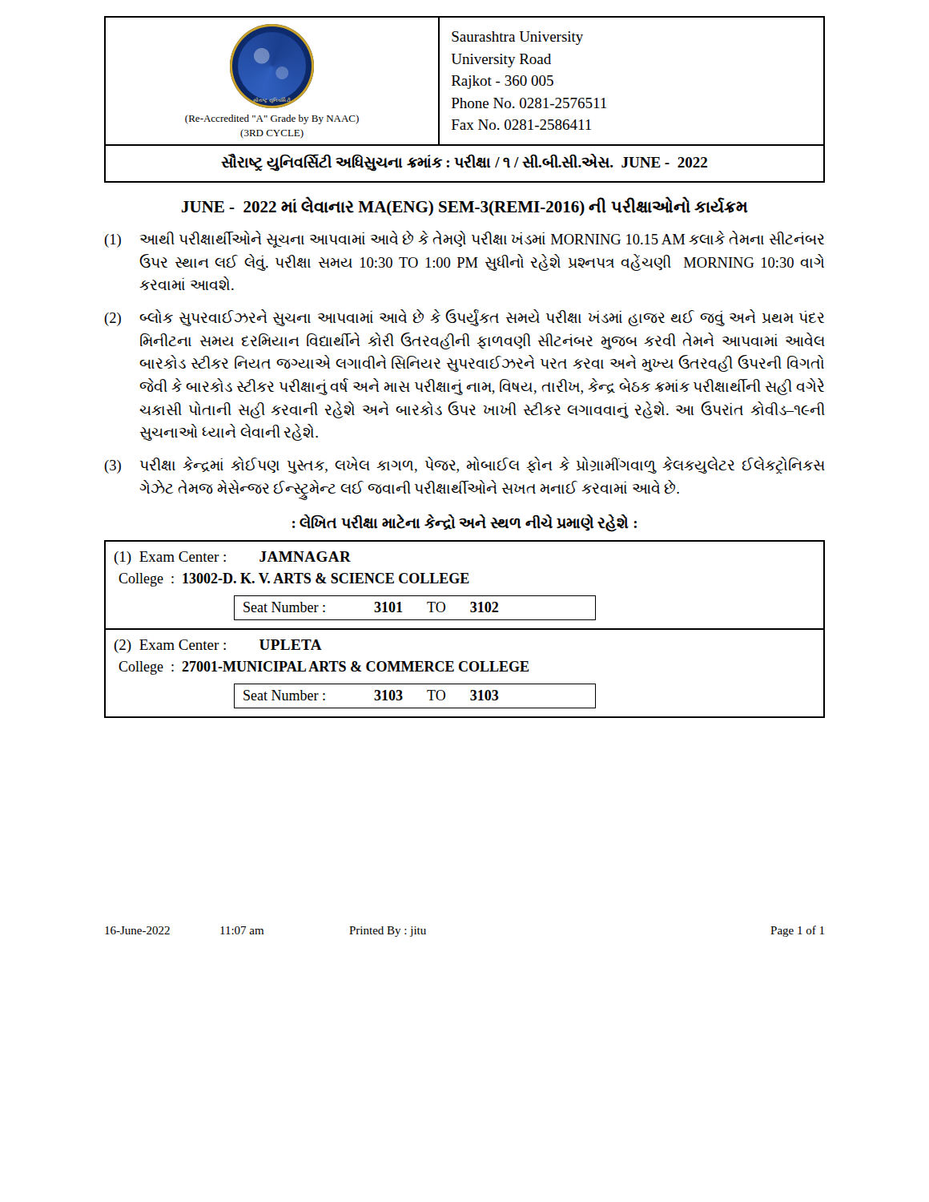(Re-Accredited "A" Grade by By NAAC)
(3RD CYCLE)
Saurashtra University
University Road
Rajkot - 360 005
Phone No. 0281-2576511
Fax No. 0281-2586411
સૌરાષ્ટ્ર યુનિવર્સિટી અધિસુચના ક્રમાંક : પરીક્ષા / ૧ / સી.બી.સી.એસ. JUNE - 2022
JUNE - 2022 માં લેવાનાર MA(ENG) SEM-3(REMI-2016) ની પરીક્ષાઓનો કાર્યક્રમ
(1) આથી પરીક્ષાર્થીઓને સૂચના આપવામાં આવે છે કે તેમણે પરીક્ષા ખંડમાં MORNING 10.15 AM કલાકે તેમના સીટનંબર ઉપર સ્થાન લઈ લેવું. પરીક્ષા સમય 10:30 TO 1:00 PM સુધીનો રહેશે પ્રશ્નપત્ર વહેંચણી MORNING 10:30 વાગે કરવામાં આવશે.
(2) બ્લોક સુપરવાઈઝરને સુચના આપવામાં આવે છે કે ઉપર્યુંકત સમયે પરીક્ષા ખંડમાં હાજર થઈ જવું અને પ્રથમ પંદર મિનીટના સમય દરમિયાન વિદ્યાર્થીને કોરી ઉતરવહીની ફાળવણી સીટનંબર મુજબ કરવી તેમને આપવામાં આવેલ બારકોડ સ્ટીકર નિયત જગ્યાએ લગાવીને સિનિયર સુપરવાઈઝરને પરત કરવા અને મુખ્ય ઉતરવહી ઉપરની વિગતો જેવી કે બારકોડ સ્ટીકર પરીક્ષાનું વર્ષ અને માસ પરીક્ષાનું નામ, વિષય, તારીખ, કેન્દ્ર બેઠક ક્રમાંક પરીક્ષાર્થીની સહી વગેરે ચકાસી પોતાની સહી કરવાની રહેશે અને બારકોડ ઉપર ખાખી સ્ટીકર લગાવવાનું રહેશે. આ ઉપરાંત કોવીડ–૧૯ની સુચનાઓ ધ્યાને લેવાની રહેશે.
(3) પરીક્ષા કેન્દ્રમાં કોઈપણ પુસ્તક, લખેલ કાગળ, પેજર, મોબાઈલ ફોન કે પ્રોગ્રામીંગવાળુ કેલકયુલેટર ઈલેકટ્રોનિકસ ગેઝેટ તેમજ મેસેન્જર ઈન્સ્ટ્રુમેન્ટ લઈ જવાની પરીક્ષાર્થીઓને સખત મનાઈ કરવામાં આવે છે.
: લેખિત પરીક્ષા માટેના કેન્દ્રો અને સ્થળ નીચે પ્રમાણે રહેશે :
(1) Exam Center : JAMNAGAR
College : 13002-D. K. V. ARTS & SCIENCE COLLEGE
Seat Number : 3101 TO 3102
(2) Exam Center : UPLETA
College : 27001-MUNICIPAL ARTS & COMMERCE COLLEGE
Seat Number : 3103 TO 3103
16-June-2022
11:07 am
Printed By : jitu
Page 1 of 1